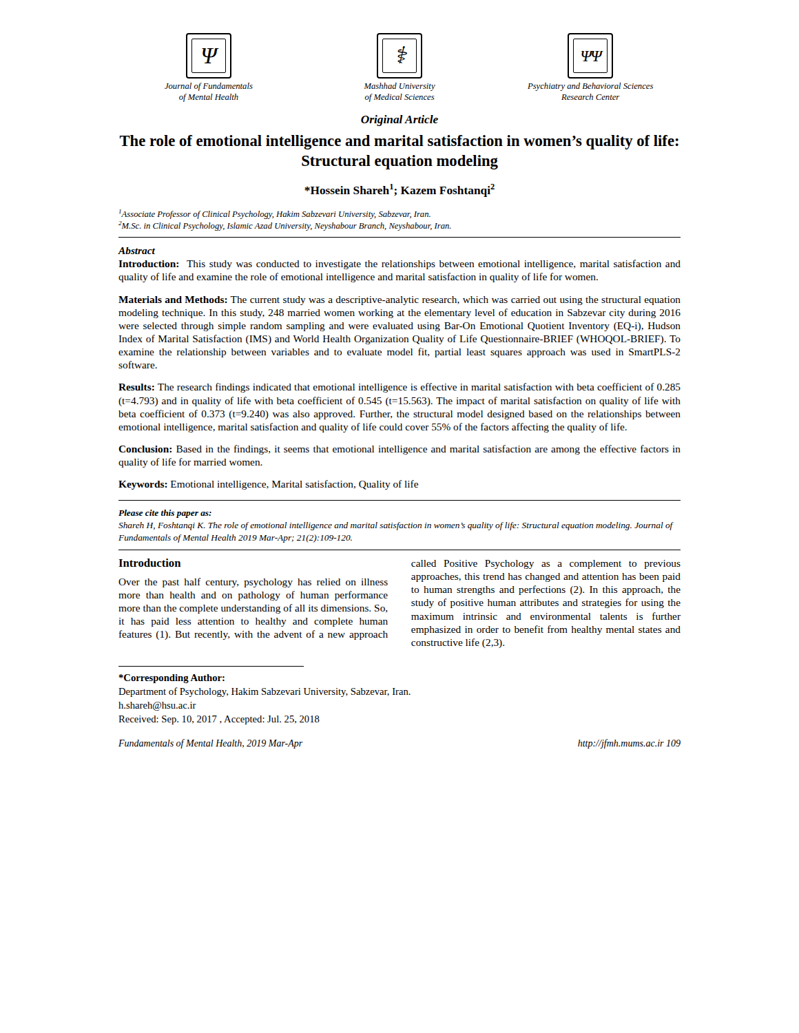Journal of Fundamentals
of Mental Health
Mashhad University
of Medical Sciences
Psychiatry and Behavioral Sciences
Research Center
Original Article
The role of emotional intelligence and marital satisfaction in women’s quality of life: Structural equation modeling
*Hossein Shareh1; Kazem Foshtanqi2
1Associate Professor of Clinical Psychology, Hakim Sabzevari University, Sabzevar, Iran.
2M.Sc. in Clinical Psychology, Islamic Azad University, Neyshabour Branch, Neyshabour, Iran.
Abstract
Introduction: This study was conducted to investigate the relationships between emotional intelligence, marital satisfaction and quality of life and examine the role of emotional intelligence and marital satisfaction in quality of life for women.
Materials and Methods: The current study was a descriptive-analytic research, which was carried out using the structural equation modeling technique. In this study, 248 married women working at the elementary level of education in Sabzevar city during 2016 were selected through simple random sampling and were evaluated using Bar-On Emotional Quotient Inventory (EQ-i), Hudson Index of Marital Satisfaction (IMS) and World Health Organization Quality of Life Questionnaire-BRIEF (WHOQOL-BRIEF). To examine the relationship between variables and to evaluate model fit, partial least squares approach was used in SmartPLS-2 software.
Results: The research findings indicated that emotional intelligence is effective in marital satisfaction with beta coefficient of 0.285 (t=4.793) and in quality of life with beta coefficient of 0.545 (t=15.563). The impact of marital satisfaction on quality of life with beta coefficient of 0.373 (t=9.240) was also approved. Further, the structural model designed based on the relationships between emotional intelligence, marital satisfaction and quality of life could cover 55% of the factors affecting the quality of life.
Conclusion: Based in the findings, it seems that emotional intelligence and marital satisfaction are among the effective factors in quality of life for married women.
Keywords: Emotional intelligence, Marital satisfaction, Quality of life
Please cite this paper as:
Shareh H, Foshtanqi K. The role of emotional intelligence and marital satisfaction in women’s quality of life: Structural equation modeling. Journal of Fundamentals of Mental Health 2019 Mar-Apr; 21(2):109-120.
Introduction
Over the past half century, psychology has relied on illness more than health and on pathology of human performance more than the complete understanding of all its dimensions. So, it has paid less attention to healthy and complete human features (1). But recently, with the advent of a new approach called Positive Psychology as a complement to previous approaches, this trend has changed and attention has been paid to human strengths and perfections (2). In this approach, the study of positive human attributes and strategies for using the maximum intrinsic and environmental talents is further emphasized in order to benefit from healthy mental states and constructive life (2,3).
*Corresponding Author:
Department of Psychology, Hakim Sabzevari University, Sabzevar, Iran.
h.shareh@hsu.ac.ir
Received: Sep. 10, 2017 , Accepted: Jul. 25, 2018
Fundamentals of Mental Health, 2019 Mar-Apr http://jfmh.mums.ac.ir 109